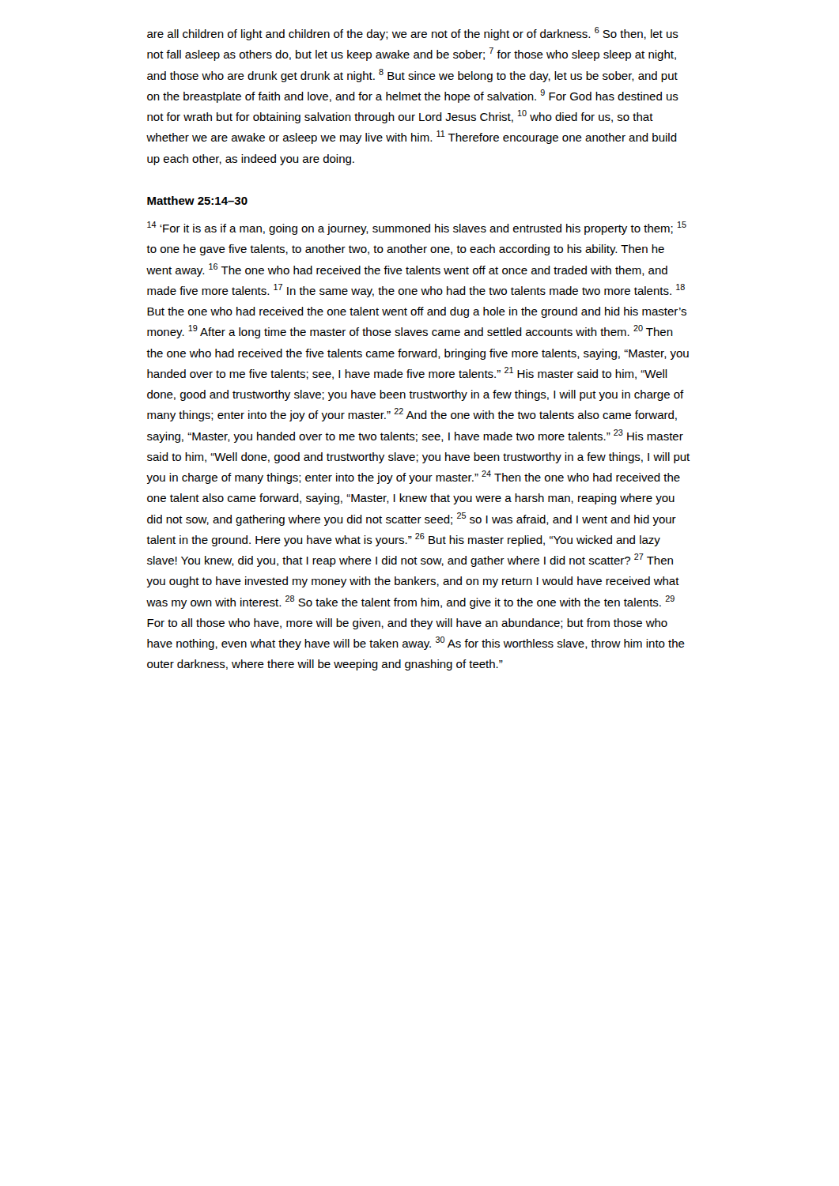are all children of light and children of the day; we are not of the night or of darkness. 6 So then, let us not fall asleep as others do, but let us keep awake and be sober; 7 for those who sleep sleep at night, and those who are drunk get drunk at night. 8 But since we belong to the day, let us be sober, and put on the breastplate of faith and love, and for a helmet the hope of salvation. 9 For God has destined us not for wrath but for obtaining salvation through our Lord Jesus Christ, 10 who died for us, so that whether we are awake or asleep we may live with him. 11 Therefore encourage one another and build up each other, as indeed you are doing.
Matthew 25:14–30
14 ‘For it is as if a man, going on a journey, summoned his slaves and entrusted his property to them; 15 to one he gave five talents, to another two, to another one, to each according to his ability. Then he went away. 16 The one who had received the five talents went off at once and traded with them, and made five more talents. 17 In the same way, the one who had the two talents made two more talents. 18 But the one who had received the one talent went off and dug a hole in the ground and hid his master’s money. 19 After a long time the master of those slaves came and settled accounts with them. 20 Then the one who had received the five talents came forward, bringing five more talents, saying, “Master, you handed over to me five talents; see, I have made five more talents.” 21 His master said to him, “Well done, good and trustworthy slave; you have been trustworthy in a few things, I will put you in charge of many things; enter into the joy of your master.” 22 And the one with the two talents also came forward, saying, “Master, you handed over to me two talents; see, I have made two more talents.” 23 His master said to him, “Well done, good and trustworthy slave; you have been trustworthy in a few things, I will put you in charge of many things; enter into the joy of your master.” 24 Then the one who had received the one talent also came forward, saying, “Master, I knew that you were a harsh man, reaping where you did not sow, and gathering where you did not scatter seed; 25 so I was afraid, and I went and hid your talent in the ground. Here you have what is yours.” 26 But his master replied, “You wicked and lazy slave! You knew, did you, that I reap where I did not sow, and gather where I did not scatter? 27 Then you ought to have invested my money with the bankers, and on my return I would have received what was my own with interest. 28 So take the talent from him, and give it to the one with the ten talents. 29 For to all those who have, more will be given, and they will have an abundance; but from those who have nothing, even what they have will be taken away. 30 As for this worthless slave, throw him into the outer darkness, where there will be weeping and gnashing of teeth.”